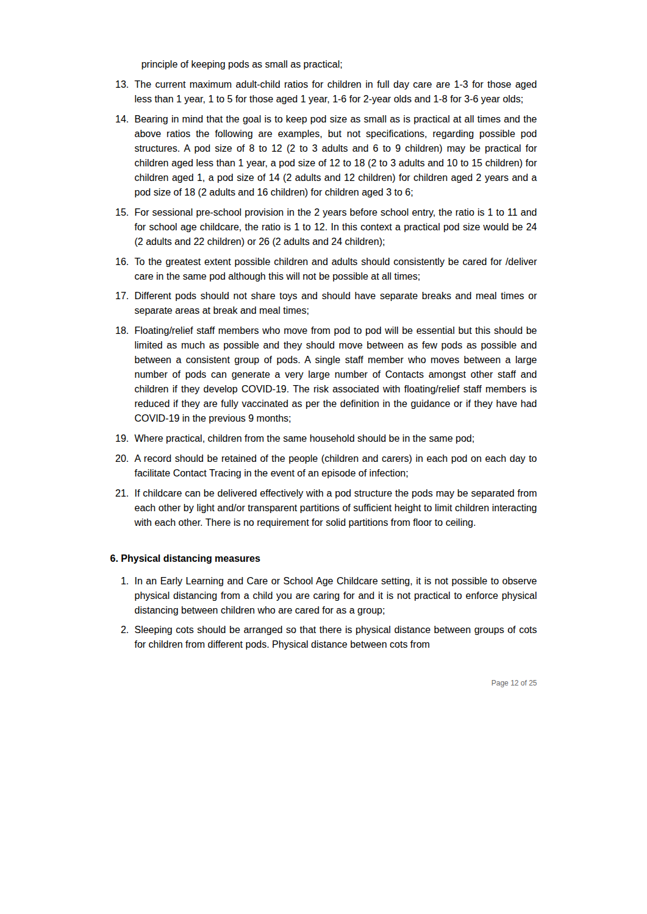principle of keeping pods as small as practical;
The current maximum adult-child ratios for children in full day care are 1-3 for those aged less than 1 year, 1 to 5 for those aged 1 year, 1-6 for 2-year olds and 1-8 for 3-6 year olds;
Bearing in mind that the goal is to keep pod size as small as is practical at all times and the above ratios the following are examples, but not specifications, regarding possible pod structures. A pod size of 8 to 12 (2 to 3 adults and 6 to 9 children) may be practical for children aged less than 1 year, a pod size of 12 to 18 (2 to 3 adults and 10 to 15 children) for children aged 1, a pod size of 14 (2 adults and 12 children) for children aged 2 years and a pod size of 18 (2 adults and 16 children) for children aged 3 to 6;
For sessional pre-school provision in the 2 years before school entry, the ratio is 1 to 11 and for school age childcare, the ratio is 1 to 12. In this context a practical pod size would be 24 (2 adults and 22 children) or 26 (2 adults and 24 children);
To the greatest extent possible children and adults should consistently be cared for /deliver care in the same pod although this will not be possible at all times;
Different pods should not share toys and should have separate breaks and meal times or separate areas at break and meal times;
Floating/relief staff members who move from pod to pod will be essential but this should be limited as much as possible and they should move between as few pods as possible and between a consistent group of pods. A single staff member who moves between a large number of pods can generate a very large number of Contacts amongst other staff and children if they develop COVID-19. The risk associated with floating/relief staff members is reduced if they are fully vaccinated as per the definition in the guidance or if they have had COVID-19 in the previous 9 months;
Where practical, children from the same household should be in the same pod;
A record should be retained of the people (children and carers) in each pod on each day to facilitate Contact Tracing in the event of an episode of infection;
If childcare can be delivered effectively with a pod structure the pods may be separated from each other by light and/or transparent partitions of sufficient height to limit children interacting with each other. There is no requirement for solid partitions from floor to ceiling.
6. Physical distancing measures
In an Early Learning and Care or School Age Childcare setting, it is not possible to observe physical distancing from a child you are caring for and it is not practical to enforce physical distancing between children who are cared for as a group;
Sleeping cots should be arranged so that there is physical distance between groups of cots for children from different pods. Physical distance between cots from
Page 12 of 25